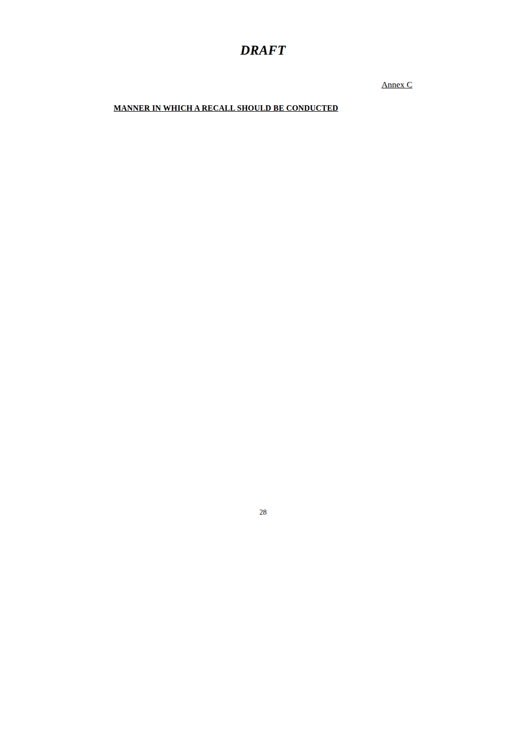DRAFT
Annex C
MANNER IN WHICH A RECALL SHOULD BE CONDUCTED
28